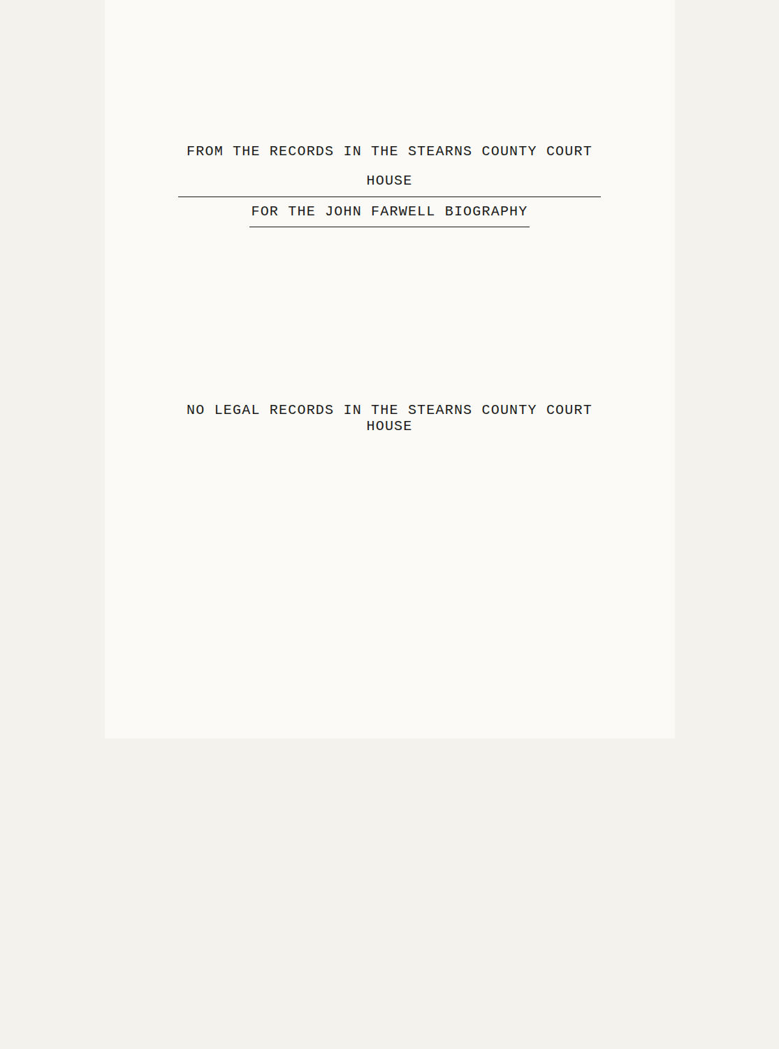FROM THE RECORDS IN THE STEARNS COUNTY COURT HOUSE
FOR THE JOHN FARWELL BIOGRAPHY
NO LEGAL RECORDS IN THE STEARNS COUNTY COURT HOUSE